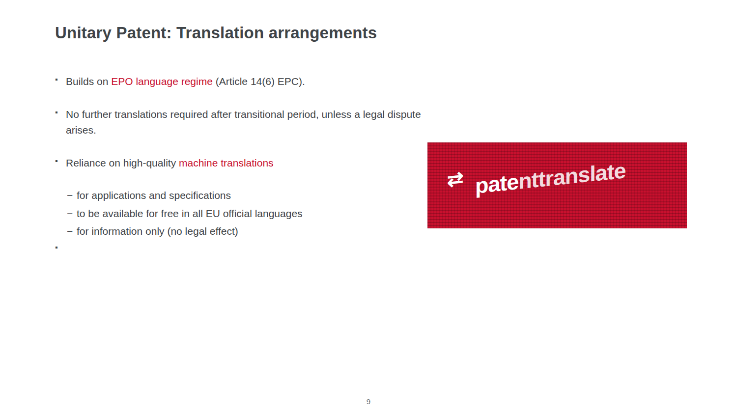Unitary Patent: Translation arrangements
Builds on EPO language regime (Article 14(6) EPC).
No further translations required after transitional period, unless a legal dispute arises.
Reliance on high-quality machine translations
for applications and specifications
to be available for free in all EU official languages
for information only (no legal effect)
⇄
patenttranslate
9